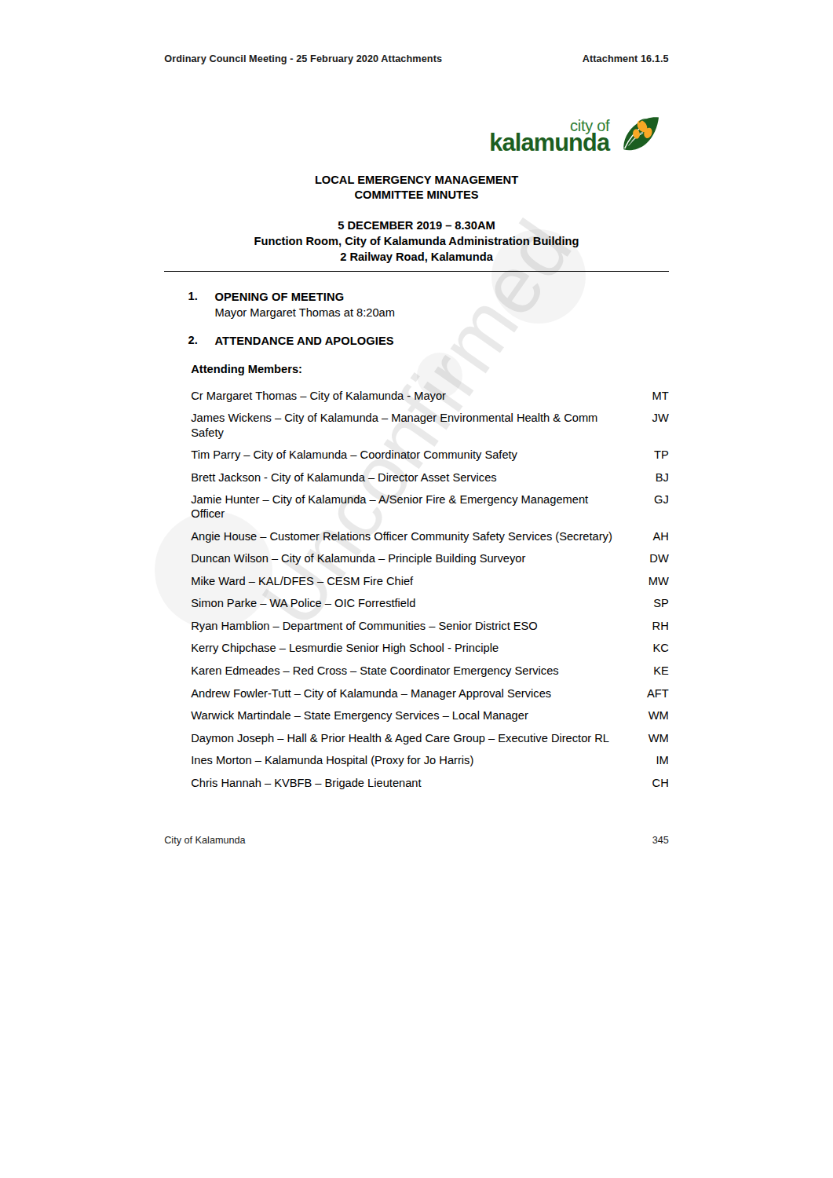Ordinary Council Meeting - 25 February 2020 Attachments
Attachment 16.1.5
Unconfirmed
city of
kalamunda
LOCAL EMERGENCY MANAGEMENT
COMMITTEE MINUTES
5 DECEMBER 2019 – 8.30AM
Function Room, City of Kalamunda Administration Building
2 Railway Road, Kalamunda
OPENING OF MEETING
Mayor Margaret Thomas at 8:20am
ATTENDANCE AND APOLOGIES
Attending Members:
| Cr Margaret Thomas – City of Kalamunda - Mayor | MT |
| James Wickens – City of Kalamunda – Manager Environmental Health & Comm Safety | JW |
| Tim Parry – City of Kalamunda – Coordinator Community Safety | TP |
| Brett Jackson - City of Kalamunda – Director Asset Services | BJ |
| Jamie Hunter – City of Kalamunda – A/Senior Fire & Emergency Management Officer | GJ |
| Angie House – Customer Relations Officer Community Safety Services (Secretary) | AH |
| Duncan Wilson – City of Kalamunda – Principle Building Surveyor | DW |
| Mike Ward – KAL/DFES – CESM Fire Chief | MW |
| Simon Parke – WA Police – OIC Forrestfield | SP |
| Ryan Hamblion – Department of Communities – Senior District ESO | RH |
| Kerry Chipchase – Lesmurdie Senior High School - Principle | KC |
| Karen Edmeades – Red Cross – State Coordinator Emergency Services | KE |
| Andrew Fowler-Tutt – City of Kalamunda – Manager Approval Services | AFT |
| Warwick Martindale – State Emergency Services – Local Manager | WM |
| Daymon Joseph – Hall & Prior Health & Aged Care Group – Executive Director RL | WM |
| Ines Morton – Kalamunda Hospital (Proxy for Jo Harris) | IM |
| Chris Hannah – KVBFB – Brigade Lieutenant | CH |
City of Kalamunda
345